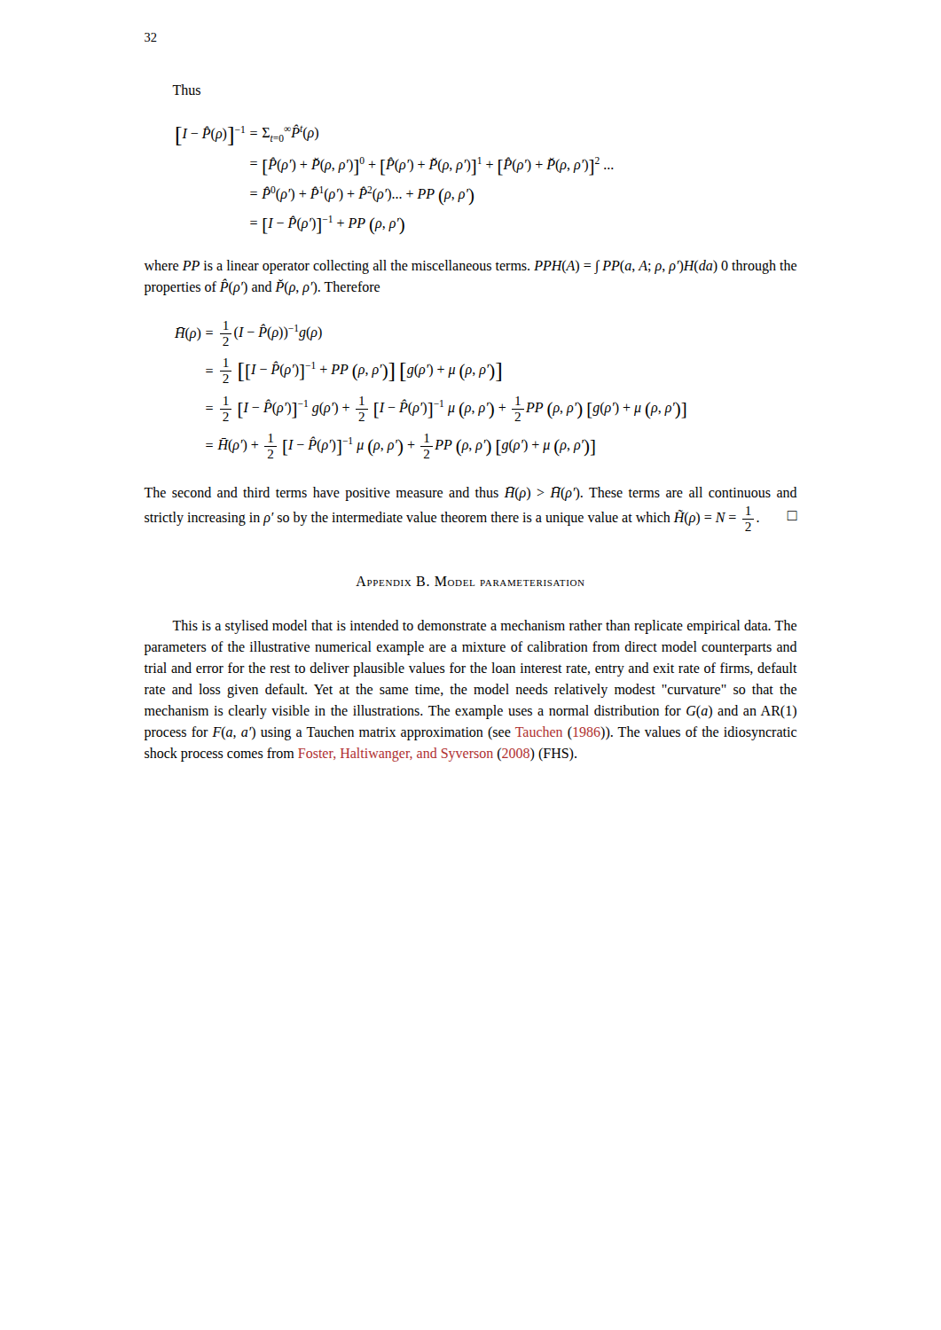32
Thus
| [ I − P̂ ( ρ ) ] −1 | = | Σ t =0 ∞ P̂ t ( ρ ) |
| | = | [ P̂ ( ρ′ ) + P̆ ( ρ , ρ′ ) ] 0 + [ P̂ ( ρ′ ) + P̆ ( ρ , ρ′ ) ] 1 + [ P̂ ( ρ′ ) + P̆ ( ρ , ρ′ ) ] 2 ... |
| | = | P̂ 0 ( ρ′ ) + P̂ 1 ( ρ′ ) + P̂ 2 ( ρ′ )... + PP ( ρ , ρ′ ) |
| | = | [ I − P̂ ( ρ′ ) ] −1 + PP ( ρ , ρ′ ) |
where PP is a linear operator collecting all the miscellaneous terms. PPH(A) = ∫ PP(a, A; ρ, ρ′)H(da) 0 through the properties of P̂(ρ′) and P̆(ρ, ρ′). Therefore
| H̄ ( ρ ) | = | 1 2 ( I − P̂ ( ρ )) −1 g ( ρ ) |
| | = | 1 2 [ [ I − P̂ ( ρ′ ) ] −1 + PP ( ρ , ρ′ ) ] [ g ( ρ′ ) + μ ( ρ , ρ′ ) ] |
| | = | 1 2 [ I − P̂ ( ρ′ ) ] −1 g ( ρ′ ) + 1 2 [ I − P̂ ( ρ′ ) ] −1 μ ( ρ , ρ′ ) + 1 2 PP ( ρ , ρ′ ) [ g ( ρ′ ) + μ ( ρ , ρ′ ) ] |
| | = | H̄ ( ρ′ ) + 1 2 [ I − P̂ ( ρ′ ) ] −1 μ ( ρ , ρ′ ) + 1 2 PP ( ρ , ρ′ ) [ g ( ρ′ ) + μ ( ρ , ρ′ ) ] |
The second and third terms have positive measure and thus H̄(ρ) > H̄(ρ′). These terms are all continuous and strictly increasing in ρ′ so by the intermediate value theorem there is a unique value at which H̃(ρ) = N = 12. □
Appendix B. Model parameterisation
This is a stylised model that is intended to demonstrate a mechanism rather than replicate empirical data. The parameters of the illustrative numerical example are a mixture of calibration from direct model counterparts and trial and error for the rest to deliver plausible values for the loan interest rate, entry and exit rate of firms, default rate and loss given default. Yet at the same time, the model needs relatively modest "curvature" so that the mechanism is clearly visible in the illustrations. The example uses a normal distribution for G(a) and an AR(1) process for F(a, a′) using a Tauchen matrix approximation (see Tauchen (1986)). The values of the idiosyncratic shock process comes from Foster, Haltiwanger, and Syverson (2008) (FHS).